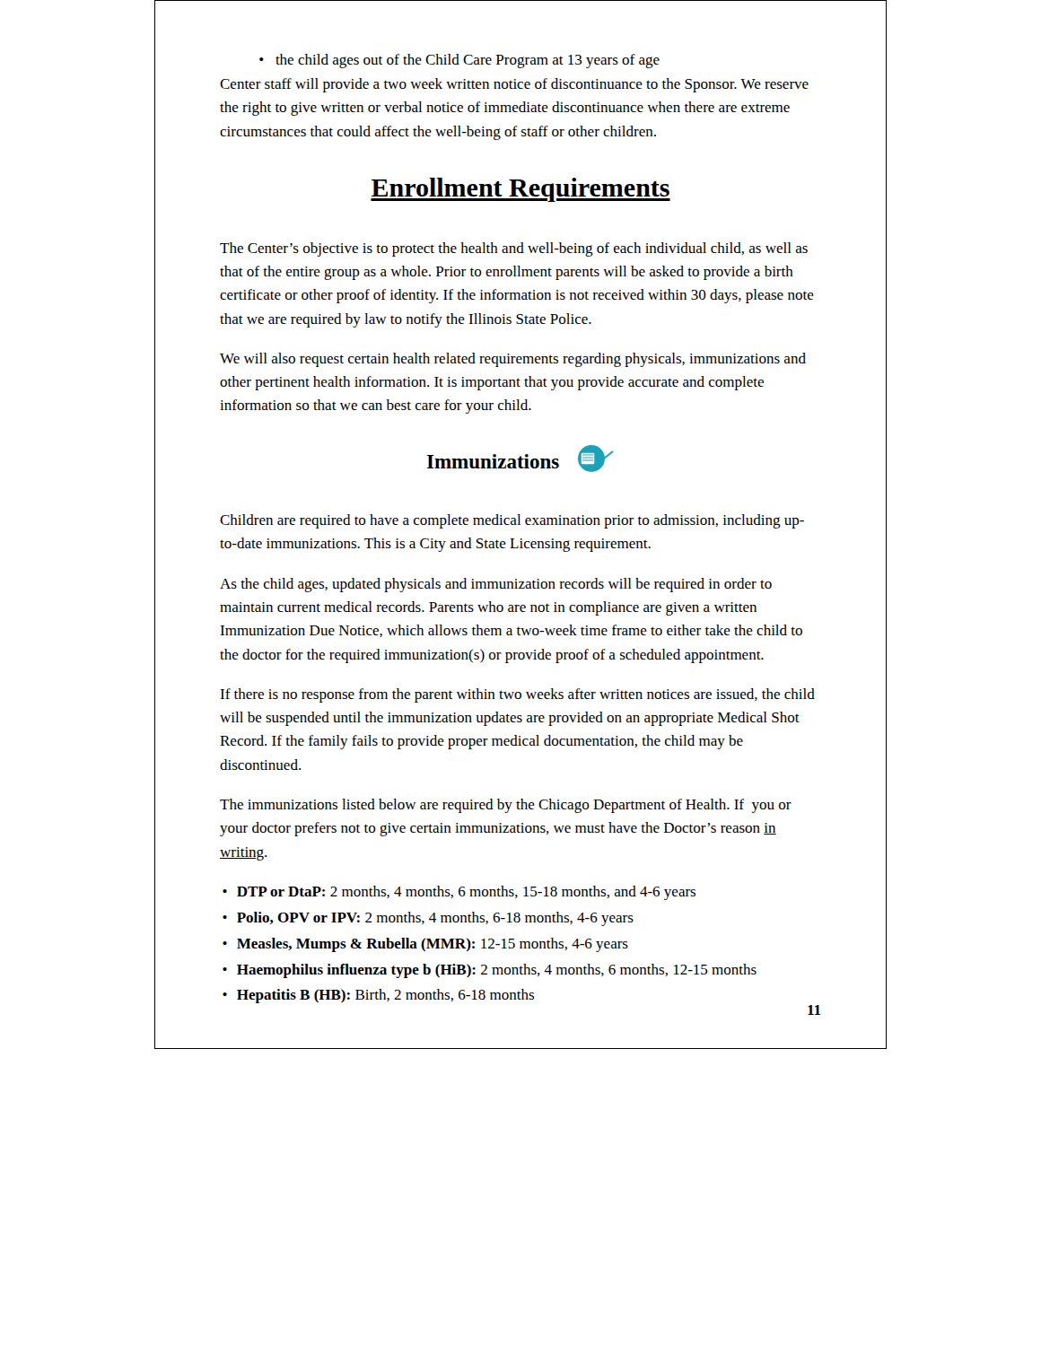the child ages out of the Child Care Program at 13 years of age
Center staff will provide a two week written notice of discontinuance to the Sponsor. We reserve the right to give written or verbal notice of immediate discontinuance when there are extreme circumstances that could affect the well-being of staff or other children.
Enrollment Requirements
The Center’s objective is to protect the health and well-being of each individual child, as well as that of the entire group as a whole. Prior to enrollment parents will be asked to provide a birth certificate or other proof of identity. If the information is not received within 30 days, please note that we are required by law to notify the Illinois State Police.
We will also request certain health related requirements regarding physicals, immunizations and other pertinent health information. It is important that you provide accurate and complete information so that we can best care for your child.
Immunizations
Children are required to have a complete medical examination prior to admission, including up-to-date immunizations. This is a City and State Licensing requirement.
As the child ages, updated physicals and immunization records will be required in order to maintain current medical records. Parents who are not in compliance are given a written Immunization Due Notice, which allows them a two-week time frame to either take the child to the doctor for the required immunization(s) or provide proof of a scheduled appointment.
If there is no response from the parent within two weeks after written notices are issued, the child will be suspended until the immunization updates are provided on an appropriate Medical Shot Record. If the family fails to provide proper medical documentation, the child may be discontinued.
The immunizations listed below are required by the Chicago Department of Health. If you or your doctor prefers not to give certain immunizations, we must have the Doctor’s reason in writing.
DTP or DtaP: 2 months, 4 months, 6 months, 15-18 months, and 4-6 years
Polio, OPV or IPV: 2 months, 4 months, 6-18 months, 4-6 years
Measles, Mumps & Rubella (MMR): 12-15 months, 4-6 years
Haemophilus influenza type b (HiB): 2 months, 4 months, 6 months, 12-15 months
Hepatitis B (HB): Birth, 2 months, 6-18 months
11